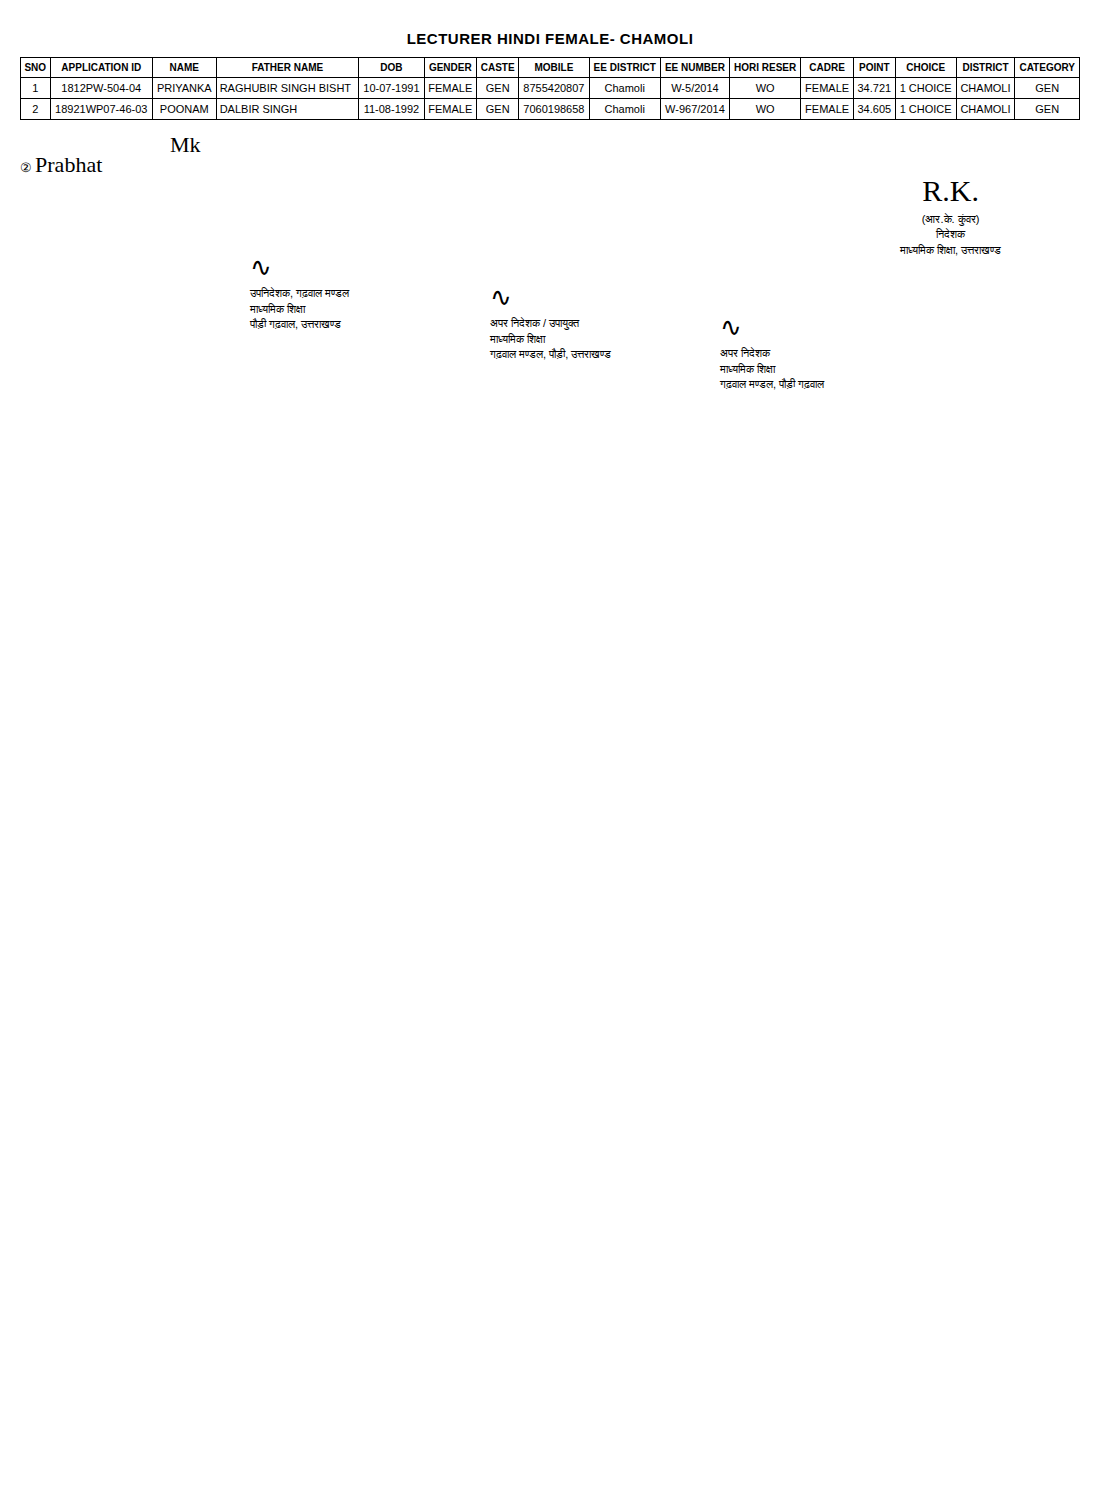LECTURER HINDI FEMALE- CHAMOLI
| SNO | APPLICATION ID | NAME | FATHER NAME | DOB | GENDER | CASTE | MOBILE | EE DISTRICT | EE NUMBER | HORI RESER | CADRE | POINT | CHOICE | DISTRICT | CATEGORY |
| --- | --- | --- | --- | --- | --- | --- | --- | --- | --- | --- | --- | --- | --- | --- | --- |
| 1 | 1812PW-504-04 | PRIYANKA | RAGHUBIR SINGH BISHT | 10-07-1991 | FEMALE | GEN | 8755420807 | Chamoli | W-5/2014 | WO | FEMALE | 34.721 | 1 CHOICE | CHAMOLI | GEN |
| 2 | 18921WP07-46-03 | POONAM | DALBIR SINGH | 11-08-1992 | FEMALE | GEN | 7060198658 | Chamoli | W-967/2014 | WO | FEMALE | 34.605 | 1 CHOICE | CHAMOLI | GEN |
② Prabhat
Mk
∿
उपनिदेशक, गढ़वाल मण्डल
माध्यमिक शिक्षा
पौड़ी गढ़वाल, उत्तराखण्ड
∿
अपर निदेशक / उपायुक्त
माध्यमिक शिक्षा
गढ़वाल मण्डल, पौड़ी, उत्तराखण्ड
∿
अपर निदेशक
माध्यमिक शिक्षा
गढ़वाल मण्डल, पौड़ी गढ़वाल
R.K.
(आर.के. कुंवर)
निदेशक
माध्यमिक शिक्षा, उत्तराखण्ड